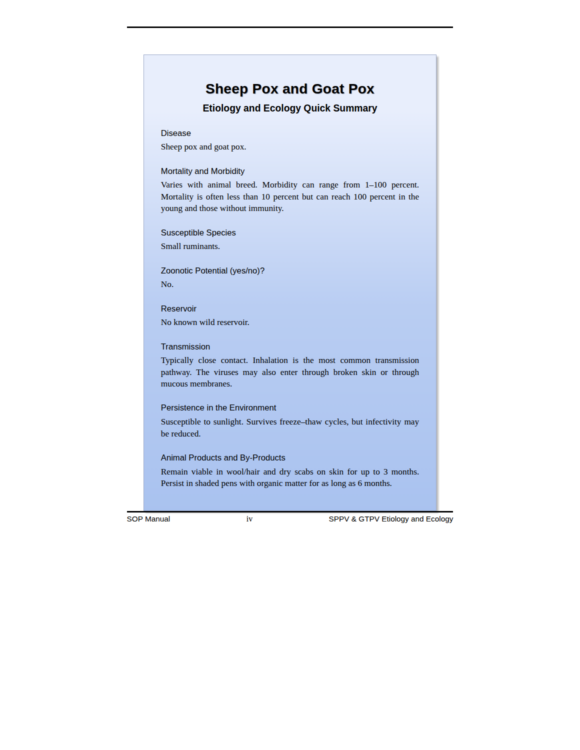Sheep Pox and Goat Pox
Etiology and Ecology Quick Summary
Disease
Sheep pox and goat pox.
Mortality and Morbidity
Varies with animal breed. Morbidity can range from 1–100 percent. Mortality is often less than 10 percent but can reach 100 percent in the young and those without immunity.
Susceptible Species
Small ruminants.
Zoonotic Potential (yes/no)?
No.
Reservoir
No known wild reservoir.
Transmission
Typically close contact. Inhalation is the most common transmission pathway. The viruses may also enter through broken skin or through mucous membranes.
Persistence in the Environment
Susceptible to sunlight. Survives freeze–thaw cycles, but infectivity may be reduced.
Animal Products and By-Products
Remain viable in wool/hair and dry scabs on skin for up to 3 months. Persist in shaded pens with organic matter for as long as 6 months.
SOP Manual iv SPPV & GTPV Etiology and Ecology